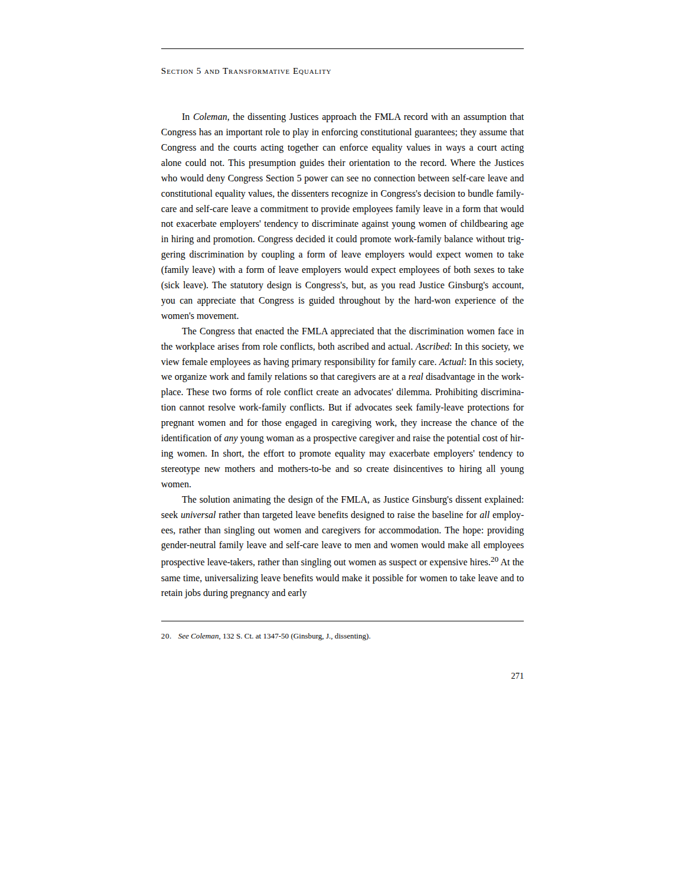Section 5 and Transformative Equality
In Coleman, the dissenting Justices approach the FMLA record with an assumption that Congress has an important role to play in enforcing constitutional guarantees; they assume that Congress and the courts acting together can enforce equality values in ways a court acting alone could not. This presumption guides their orientation to the record. Where the Justices who would deny Congress Section 5 power can see no connection between self-care leave and constitutional equality values, the dissenters recognize in Congress's decision to bundle family-care and self-care leave a commitment to provide employees family leave in a form that would not exacerbate employers' tendency to discriminate against young women of childbearing age in hiring and promotion. Congress decided it could promote work-family balance without triggering discrimination by coupling a form of leave employers would expect women to take (family leave) with a form of leave employers would expect employees of both sexes to take (sick leave). The statutory design is Congress's, but, as you read Justice Ginsburg's account, you can appreciate that Congress is guided throughout by the hard-won experience of the women's movement.
The Congress that enacted the FMLA appreciated that the discrimination women face in the workplace arises from role conflicts, both ascribed and actual. Ascribed: In this society, we view female employees as having primary responsibility for family care. Actual: In this society, we organize work and family relations so that caregivers are at a real disadvantage in the workplace. These two forms of role conflict create an advocates' dilemma. Prohibiting discrimination cannot resolve work-family conflicts. But if advocates seek family-leave protections for pregnant women and for those engaged in caregiving work, they increase the chance of the identification of any young woman as a prospective caregiver and raise the potential cost of hiring women. In short, the effort to promote equality may exacerbate employers' tendency to stereotype new mothers and mothers-to-be and so create disincentives to hiring all young women.
The solution animating the design of the FMLA, as Justice Ginsburg's dissent explained: seek universal rather than targeted leave benefits designed to raise the baseline for all employees, rather than singling out women and caregivers for accommodation. The hope: providing gender-neutral family leave and self-care leave to men and women would make all employees prospective leave-takers, rather than singling out women as suspect or expensive hires.20 At the same time, universalizing leave benefits would make it possible for women to take leave and to retain jobs during pregnancy and early
20. See Coleman, 132 S. Ct. at 1347-50 (Ginsburg, J., dissenting).
271